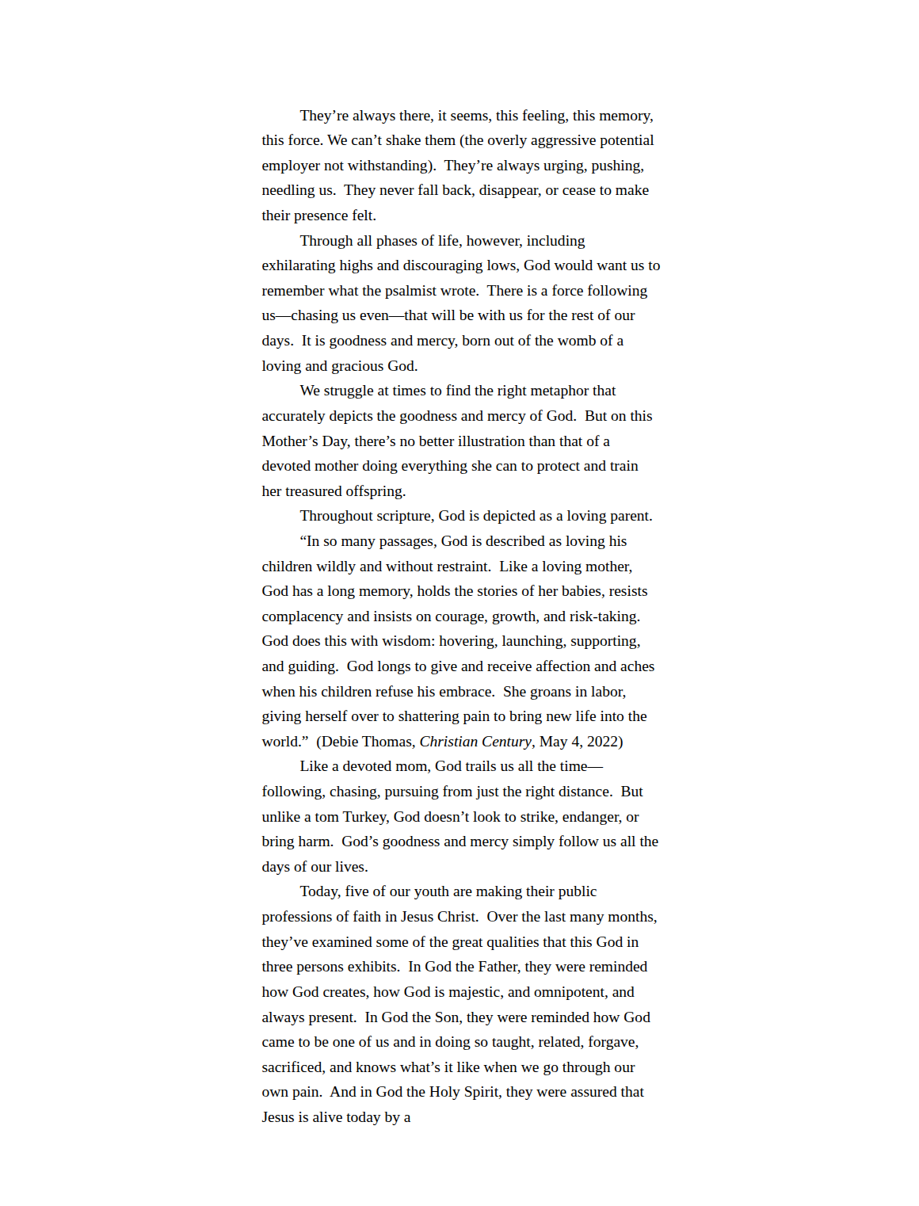They’re always there, it seems, this feeling, this memory, this force. We can’t shake them (the overly aggressive potential employer not withstanding). They’re always urging, pushing, needling us. They never fall back, disappear, or cease to make their presence felt.
Through all phases of life, however, including exhilarating highs and discouraging lows, God would want us to remember what the psalmist wrote. There is a force following us—chasing us even—that will be with us for the rest of our days. It is goodness and mercy, born out of the womb of a loving and gracious God.
We struggle at times to find the right metaphor that accurately depicts the goodness and mercy of God. But on this Mother’s Day, there’s no better illustration than that of a devoted mother doing everything she can to protect and train her treasured offspring.
Throughout scripture, God is depicted as a loving parent.
“In so many passages, God is described as loving his children wildly and without restraint. Like a loving mother, God has a long memory, holds the stories of her babies, resists complacency and insists on courage, growth, and risk-taking. God does this with wisdom: hovering, launching, supporting, and guiding. God longs to give and receive affection and aches when his children refuse his embrace. She groans in labor, giving herself over to shattering pain to bring new life into the world.” (Debie Thomas, Christian Century, May 4, 2022)
Like a devoted mom, God trails us all the time—following, chasing, pursuing from just the right distance. But unlike a tom Turkey, God doesn’t look to strike, endanger, or bring harm. God’s goodness and mercy simply follow us all the days of our lives.
Today, five of our youth are making their public professions of faith in Jesus Christ. Over the last many months, they’ve examined some of the great qualities that this God in three persons exhibits. In God the Father, they were reminded how God creates, how God is majestic, and omnipotent, and always present. In God the Son, they were reminded how God came to be one of us and in doing so taught, related, forgave, sacrificed, and knows what’s it like when we go through our own pain. And in God the Holy Spirit, they were assured that Jesus is alive today by a